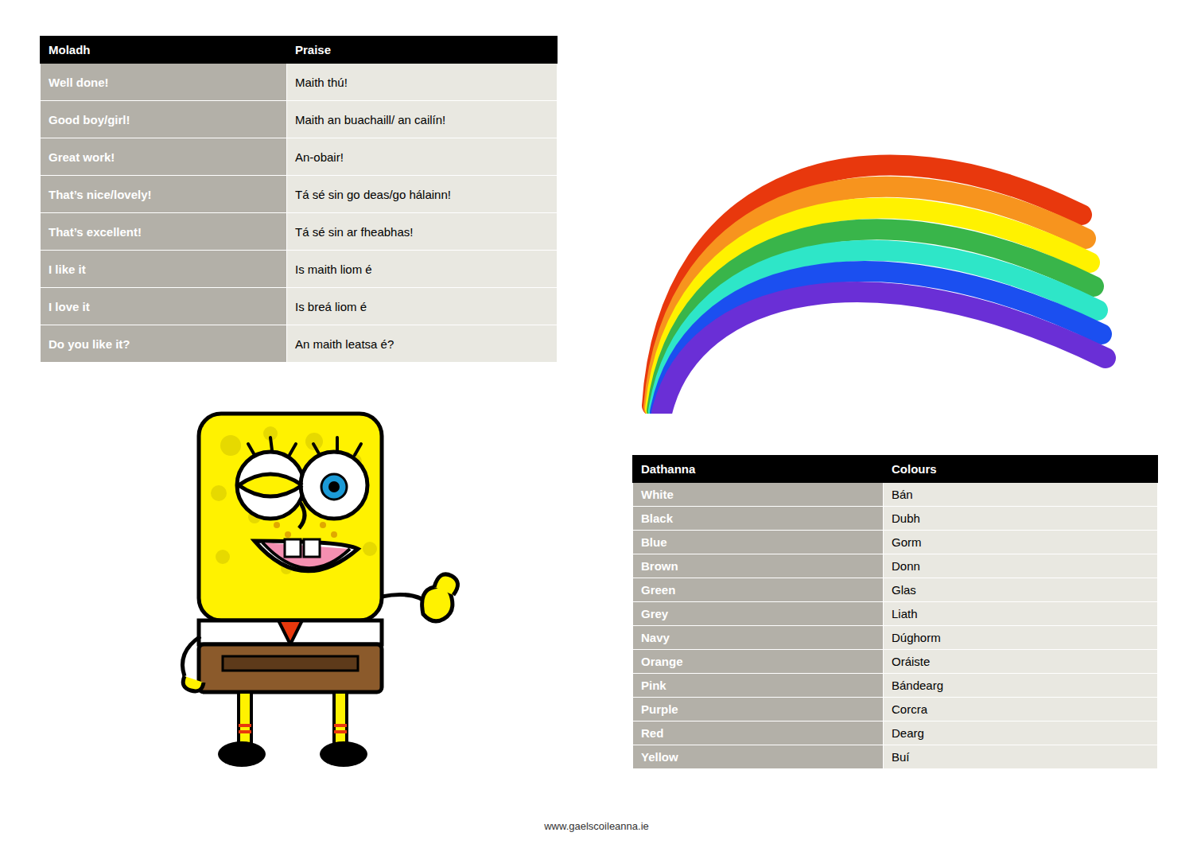| Moladh | Praise |
| --- | --- |
| Well done! | Maith thú! |
| Good boy/girl! | Maith an buachaill/ an cailín! |
| Great work! | An-obair! |
| That’s nice/lovely! | Tá sé sin go deas/go hálainn! |
| That’s excellent! | Tá sé sin ar fheabhas! |
| I like it | Is maith liom é |
| I love it | Is breá liom é |
| Do you like it? | An maith leatsa é? |
| Dathanna | Colours |
| --- | --- |
| White | Bán |
| Black | Dubh |
| Blue | Gorm |
| Brown | Donn |
| Green | Glas |
| Grey | Liath |
| Navy | Dúghorm |
| Orange | Oráiste |
| Pink | Bándearg |
| Purple | Corcra |
| Red | Dearg |
| Yellow | Buí |
www.gaelscoileanna.ie